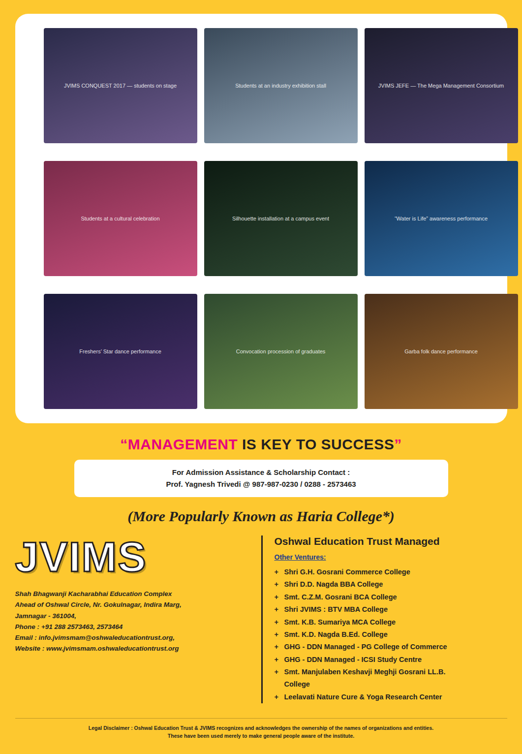JVIMS CONQUEST 2017 — students on stage
Students at an industry exhibition stall
JVIMS JEFE — The Mega Management Consortium
Students at a cultural celebration
Silhouette installation at a campus event
“Water is Life” awareness performance
Freshers’ Star dance performance
Convocation procession of graduates
Garba folk dance performance
“MANAGEMENT IS KEY TO SUCCESS”
For Admission Assistance & Scholarship Contact :
Prof. Yagnesh Trivedi @ 987-987-0230 / 0288 - 2573463
(More Popularly Known as Haria College*)
JVIMS
Shah Bhagwanji Kacharabhai Education Complex
Ahead of Oshwal Circle, Nr. Gokulnagar, Indira Marg,
Jamnagar - 361004,
Phone : +91 288 2573463, 2573464
Email : info.jvimsmam@oshwaleducationtrust.org,
Website : www.jvimsmam.oshwaleducationtrust.org
Oshwal Education Trust Managed
Other Ventures:
Shri G.H. Gosrani Commerce College
Shri D.D. Nagda BBA College
Smt. C.Z.M. Gosrani BCA College
Shri JVIMS : BTV MBA College
Smt. K.B. Sumariya MCA College
Smt. K.D. Nagda B.Ed. College
GHG - DDN Managed - PG College of Commerce
GHG - DDN Managed - ICSI Study Centre
Smt. Manjulaben Keshavji Meghji Gosrani LL.B.College
Leelavati Nature Cure & Yoga Research Center
Legal Disclaimer : Oshwal Education Trust & JVIMS recognizes and acknowledges the ownership of the names of organizations and entities.
These have been used merely to make general people aware of the institute.